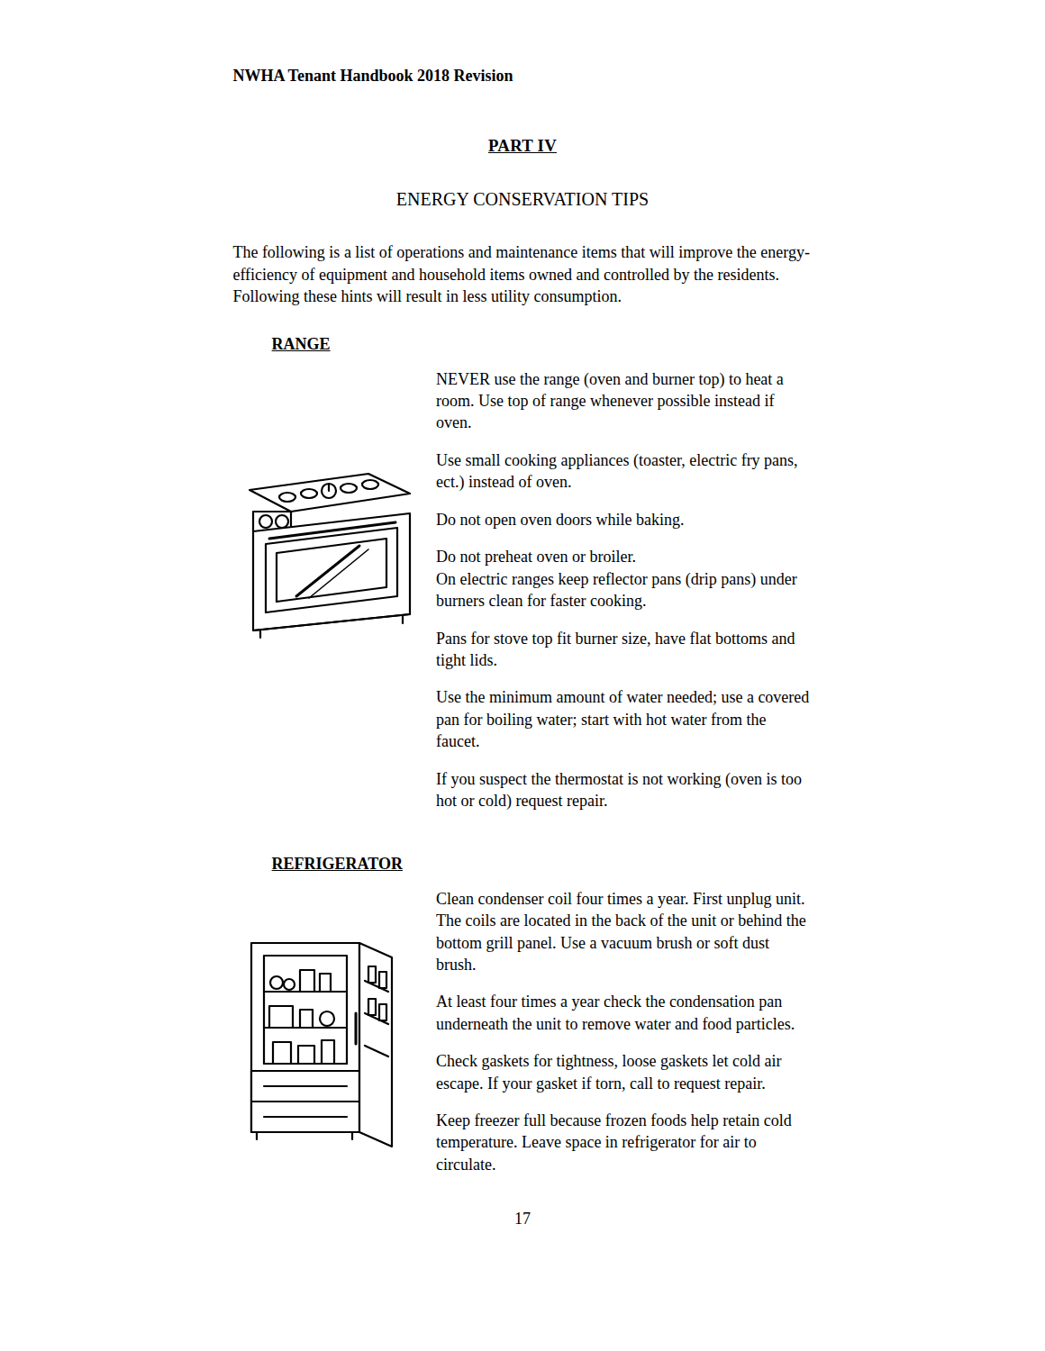NWHA Tenant Handbook 2018 Revision
PART IV
ENERGY CONSERVATION TIPS
The following is a list of operations and maintenance items that will improve the energy-efficiency of equipment and household items owned and controlled by the residents. Following these hints will result in less utility consumption.
RANGE
NEVER use the range (oven and burner top) to heat a room. Use top of range whenever possible instead if oven.
Use small cooking appliances (toaster, electric fry pans, ect.) instead of oven.
Do not open oven doors while baking.
Do not preheat oven or broiler.
On electric ranges keep reflector pans (drip pans) under burners clean for faster cooking.
Pans for stove top fit burner size, have flat bottoms and tight lids.
Use the minimum amount of water needed; use a covered pan for boiling water; start with hot water from the faucet.
If you suspect the thermostat is not working (oven is too hot or cold) request repair.
REFRIGERATOR
Clean condenser coil four times a year. First unplug unit. The coils are located in the back of the unit or behind the bottom grill panel. Use a vacuum brush or soft dust brush.
At least four times a year check the condensation pan underneath the unit to remove water and food particles.
Check gaskets for tightness, loose gaskets let cold air escape. If your gasket if torn, call to request repair.
Keep freezer full because frozen foods help retain cold temperature. Leave space in refrigerator for air to circulate.
17